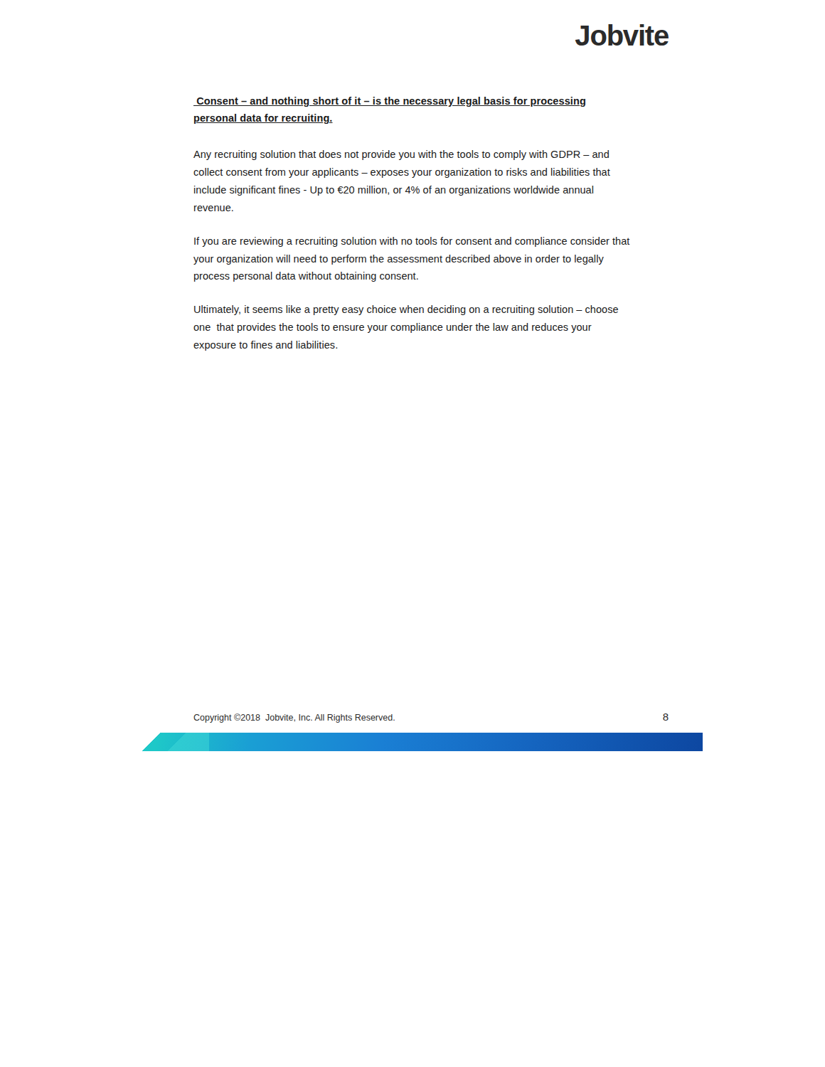Jobvite
Consent – and nothing short of it – is the necessary legal basis for processing personal data for recruiting.
Any recruiting solution that does not provide you with the tools to comply with GDPR – and collect consent from your applicants – exposes your organization to risks and liabilities that include significant fines - Up to €20 million, or 4% of an organizations worldwide annual revenue.
If you are reviewing a recruiting solution with no tools for consent and compliance consider that your organization will need to perform the assessment described above in order to legally process personal data without obtaining consent.
Ultimately, it seems like a pretty easy choice when deciding on a recruiting solution – choose one that provides the tools to ensure your compliance under the law and reduces your exposure to fines and liabilities.
Copyright ©2018 Jobvite, Inc. All Rights Reserved.
8